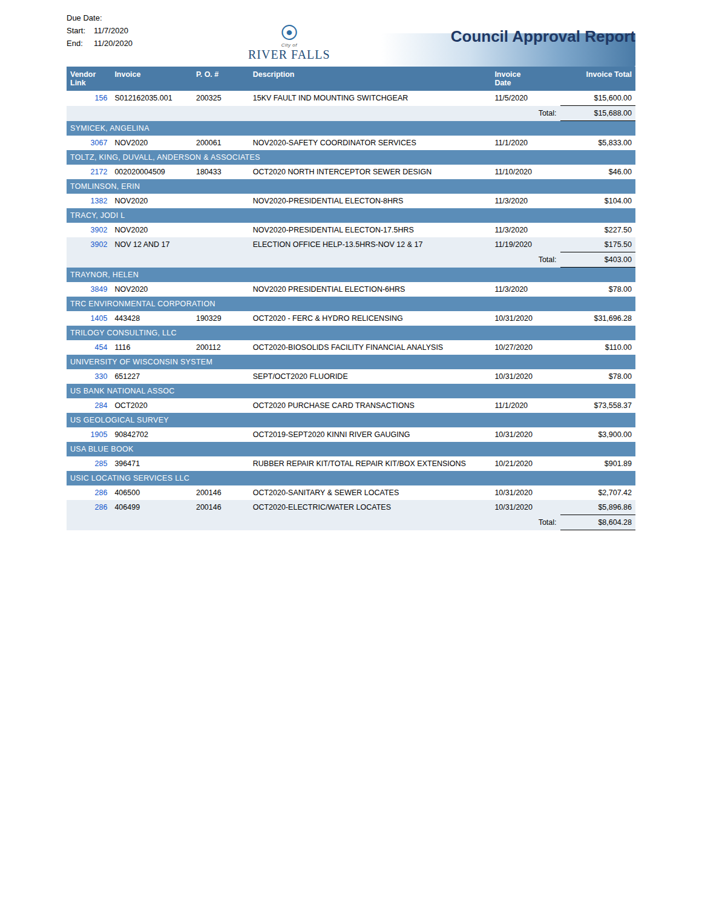Due Date:
Start: 11/7/2020
End: 11/20/2020
⦿
City of
RIVER FALLS
Council Approval Report
| Vendor Link | Invoice | P. O. # | Description | Invoice Date | Invoice Total |
| --- | --- | --- | --- | --- | --- |
| 156 | S012162035.001 | 200325 | 15KV FAULT IND MOUNTING SWITCHGEAR | 11/5/2020 | $15,600.00 |
| | Total: | $15,688.00 |
| SYMICEK, ANGELINA |
| 3067 | NOV2020 | 200061 | NOV2020-SAFETY COORDINATOR SERVICES | 11/1/2020 | $5,833.00 |
| TOLTZ, KING, DUVALL, ANDERSON & ASSOCIATES |
| 2172 | 002020004509 | 180433 | OCT2020 NORTH INTERCEPTOR SEWER DESIGN | 11/10/2020 | $46.00 |
| TOMLINSON, ERIN |
| 1382 | NOV2020 | | NOV2020-PRESIDENTIAL ELECTON-8HRS | 11/3/2020 | $104.00 |
| TRACY, JODI L |
| 3902 | NOV2020 | | NOV2020-PRESIDENTIAL ELECTON-17.5HRS | 11/3/2020 | $227.50 |
| 3902 | NOV 12 AND 17 | | ELECTION OFFICE HELP-13.5HRS-NOV 12 & 17 | 11/19/2020 | $175.50 |
| | Total: | $403.00 |
| TRAYNOR, HELEN |
| 3849 | NOV2020 | | NOV2020 PRESIDENTIAL ELECTION-6HRS | 11/3/2020 | $78.00 |
| TRC ENVIRONMENTAL CORPORATION |
| 1405 | 443428 | 190329 | OCT2020 - FERC & HYDRO RELICENSING | 10/31/2020 | $31,696.28 |
| TRILOGY CONSULTING, LLC |
| 454 | 1116 | 200112 | OCT2020-BIOSOLIDS FACILITY FINANCIAL ANALYSIS | 10/27/2020 | $110.00 |
| UNIVERSITY OF WISCONSIN SYSTEM |
| 330 | 651227 | | SEPT/OCT2020 FLUORIDE | 10/31/2020 | $78.00 |
| US BANK NATIONAL ASSOC |
| 284 | OCT2020 | | OCT2020 PURCHASE CARD TRANSACTIONS | 11/1/2020 | $73,558.37 |
| US GEOLOGICAL SURVEY |
| 1905 | 90842702 | | OCT2019-SEPT2020 KINNI RIVER GAUGING | 10/31/2020 | $3,900.00 |
| USA BLUE BOOK |
| 285 | 396471 | | RUBBER REPAIR KIT/TOTAL REPAIR KIT/BOX EXTENSIONS | 10/21/2020 | $901.89 |
| USIC LOCATING SERVICES LLC |
| 286 | 406500 | 200146 | OCT2020-SANITARY & SEWER LOCATES | 10/31/2020 | $2,707.42 |
| 286 | 406499 | 200146 | OCT2020-ELECTRIC/WATER LOCATES | 10/31/2020 | $5,896.86 |
| | Total: | $8,604.28 |